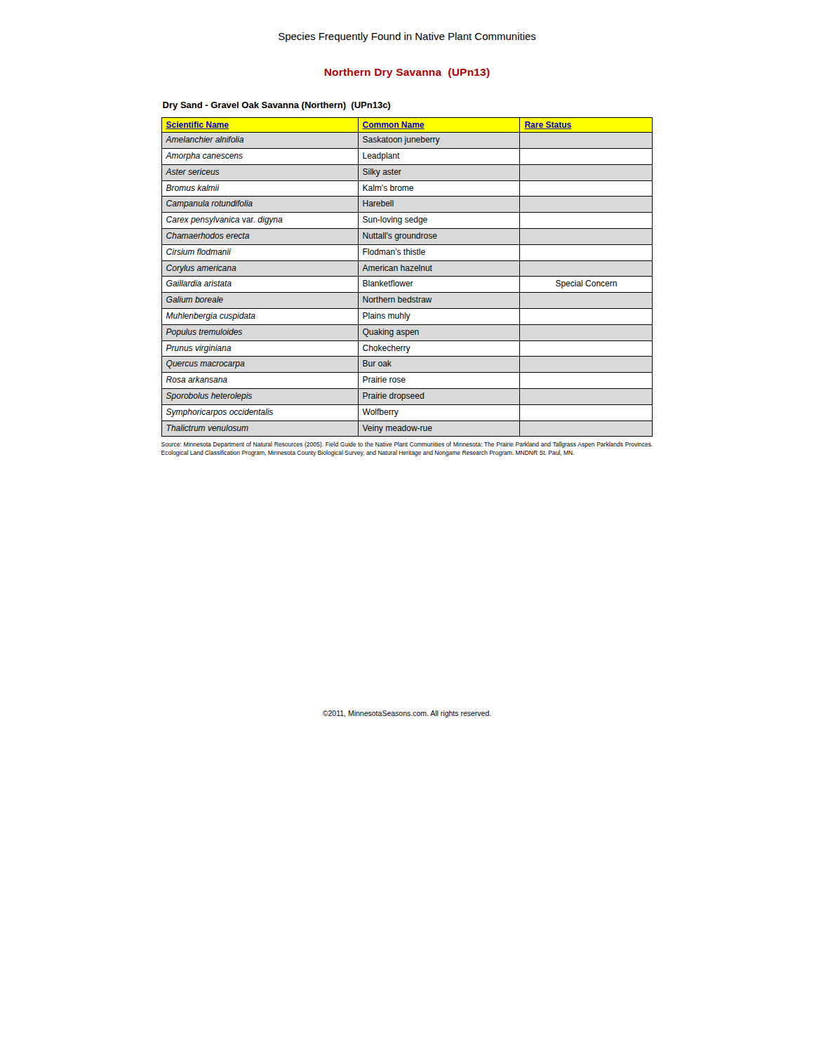Species Frequently Found in Native Plant Communities
Northern Dry Savanna (UPn13)
Dry Sand - Gravel Oak Savanna (Northern) (UPn13c)
| Scientific Name | Common Name | Rare Status |
| --- | --- | --- |
| Amelanchier alnifolia | Saskatoon juneberry | |
| Amorpha canescens | Leadplant | |
| Aster sericeus | Silky aster | |
| Bromus kalmii | Kalm's brome | |
| Campanula rotundifolia | Harebell | |
| Carex pensylvanica var. digyna | Sun-loving sedge | |
| Chamaerhodos erecta | Nuttall's groundrose | |
| Cirsium flodmanii | Flodman's thistle | |
| Corylus americana | American hazelnut | |
| Gaillardia aristata | Blanketflower | Special Concern |
| Galium boreale | Northern bedstraw | |
| Muhlenbergia cuspidata | Plains muhly | |
| Populus tremuloides | Quaking aspen | |
| Prunus virginiana | Chokecherry | |
| Quercus macrocarpa | Bur oak | |
| Rosa arkansana | Prairie rose | |
| Sporobolus heterolepis | Prairie dropseed | |
| Symphoricarpos occidentalis | Wolfberry | |
| Thalictrum venulosum | Veiny meadow-rue | |
Source: Minnesota Department of Natural Resources (2005). Field Guide to the Native Plant Communities of Minnesota: The Prairie Parkland and Tallgrass Aspen Parklands Provinces. Ecological Land Classification Program, Minnesota County Biological Survey, and Natural Heritage and Nongame Research Program. MNDNR St. Paul, MN.
©2011, MinnesotaSeasons.com. All rights reserved.